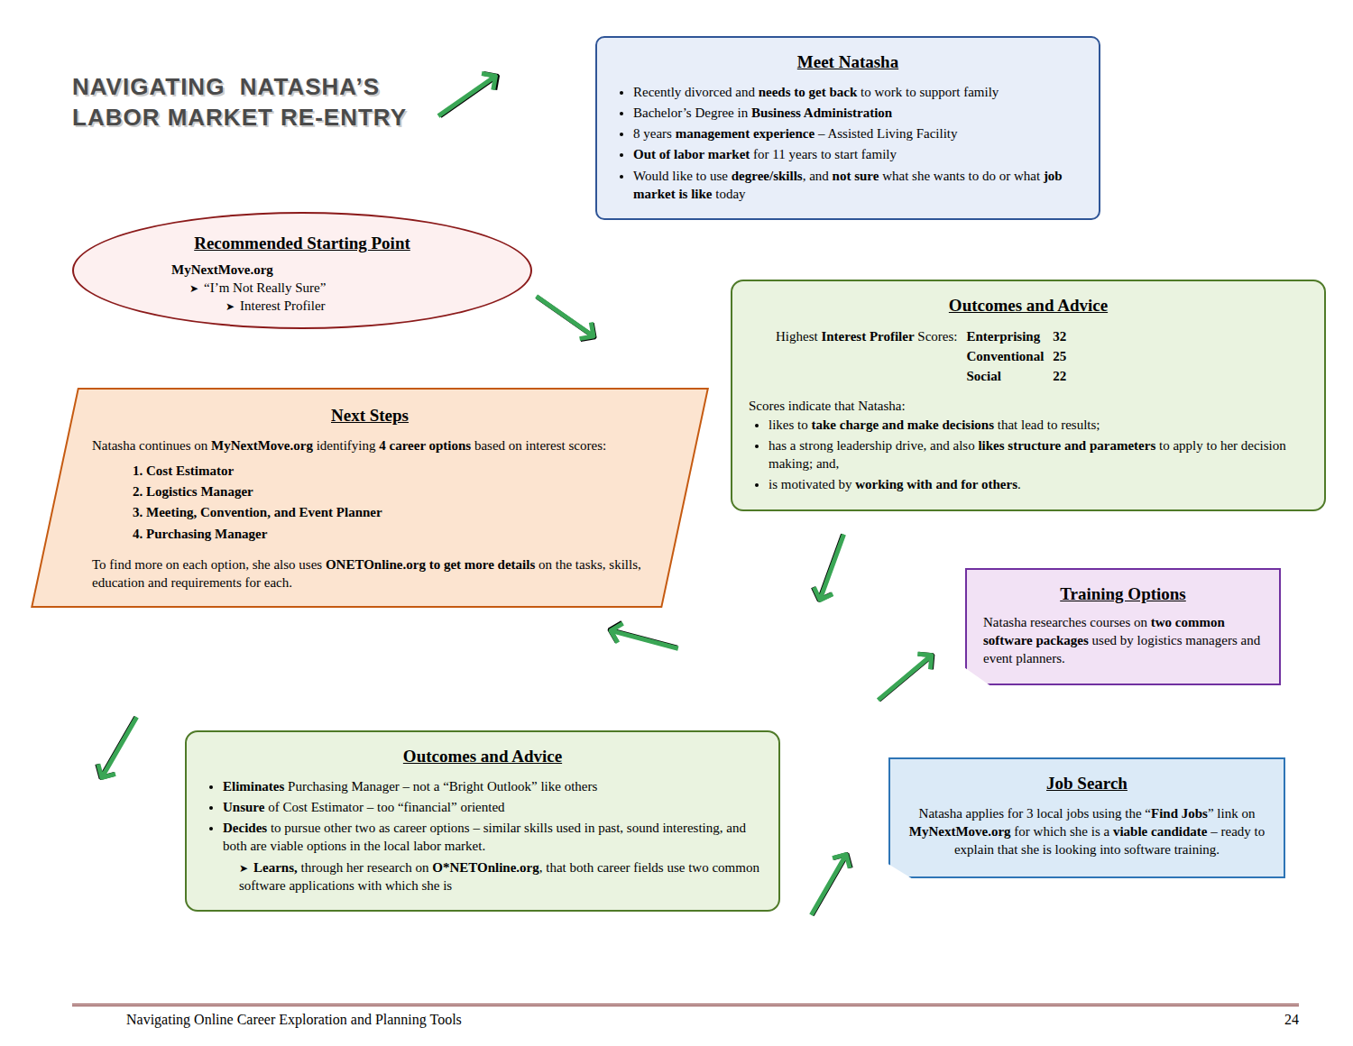NAVIGATING NATASHA’S
LABOR MARKET RE-ENTRY
Meet Natasha
Recently divorced and needs to get back to work to support family
Bachelor’s Degree in Business Administration
8 years management experience – Assisted Living Facility
Out of labor market for 11 years to start family
Would like to use degree/skills, and not sure what she wants to do or what job market is like today
Recommended Starting Point
MyNextMove.org
“I’m Not Really Sure”
Interest Profiler
Outcomes and Advice
| Highest Interest Profiler Scores: | Enterprising | 32 |
| | Conventional | 25 |
| | Social | 22 |
Scores indicate that Natasha:
likes to take charge and make decisions that lead to results;
has a strong leadership drive, and also likes structure and parameters to apply to her decision making; and,
is motivated by working with and for others.
Next Steps
Natasha continues on MyNextMove.org identifying 4 career options based on interest scores:
Cost Estimator
Logistics Manager
Meeting, Convention, and Event Planner
Purchasing Manager
To find more on each option, she also uses ONETOnline.org to get more details on the tasks, skills, education and requirements for each.
Training Options
Natasha researches courses on two common software packages used by logistics managers and event planners.
Outcomes and Advice
Eliminates Purchasing Manager – not a “Bright Outlook” like others
Unsure of Cost Estimator – too “financial” oriented
Decides to pursue other two as career options – similar skills used in past, sound interesting, and both are viable options in the local labor market.
Learns, through her research on O*NETOnline.org, that both career fields use two common software applications with which she is
Job Search
Natasha applies for 3 local jobs using the “Find Jobs” link on MyNextMove.org for which she is a viable candidate – ready to explain that she is looking into software training.
⟶
⟶
⟶
⟶
⟶
⟶
⟶
Navigating Online Career Exploration and Planning Tools 24